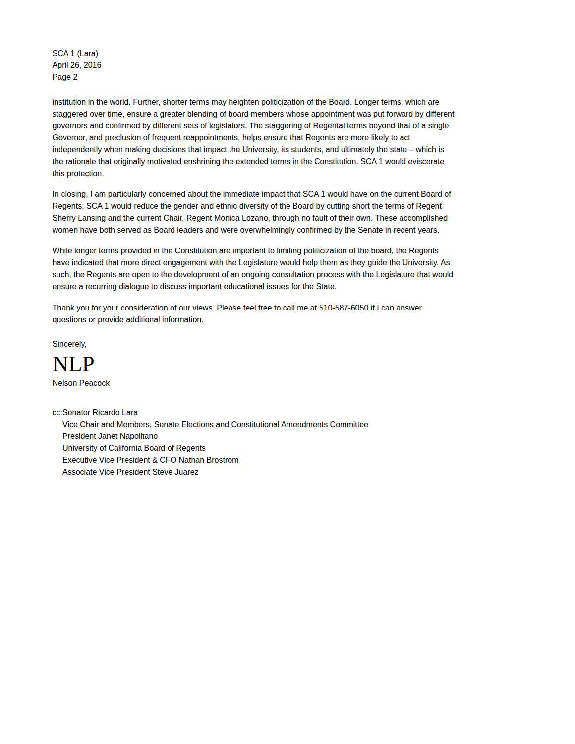SCA 1 (Lara)
April 26, 2016
Page 2
institution in the world. Further, shorter terms may heighten politicization of the Board. Longer terms, which are staggered over time, ensure a greater blending of board members whose appointment was put forward by different governors and confirmed by different sets of legislators. The staggering of Regental terms beyond that of a single Governor, and preclusion of frequent reappointments, helps ensure that Regents are more likely to act independently when making decisions that impact the University, its students, and ultimately the state – which is the rationale that originally motivated enshrining the extended terms in the Constitution. SCA 1 would eviscerate this protection.
In closing, I am particularly concerned about the immediate impact that SCA 1 would have on the current Board of Regents. SCA 1 would reduce the gender and ethnic diversity of the Board by cutting short the terms of Regent Sherry Lansing and the current Chair, Regent Monica Lozano, through no fault of their own. These accomplished women have both served as Board leaders and were overwhelmingly confirmed by the Senate in recent years.
While longer terms provided in the Constitution are important to limiting politicization of the board, the Regents have indicated that more direct engagement with the Legislature would help them as they guide the University. As such, the Regents are open to the development of an ongoing consultation process with the Legislature that would ensure a recurring dialogue to discuss important educational issues for the State.
Thank you for your consideration of our views. Please feel free to call me at 510-587-6050 if I can answer questions or provide additional information.
Sincerely,
N L P
Nelson Peacock
| cc: | Senator Ricardo Lara Vice Chair and Members, Senate Elections and Constitutional Amendments Committee President Janet Napolitano University of California Board of Regents Executive Vice President & CFO Nathan Brostrom Associate Vice President Steve Juarez |